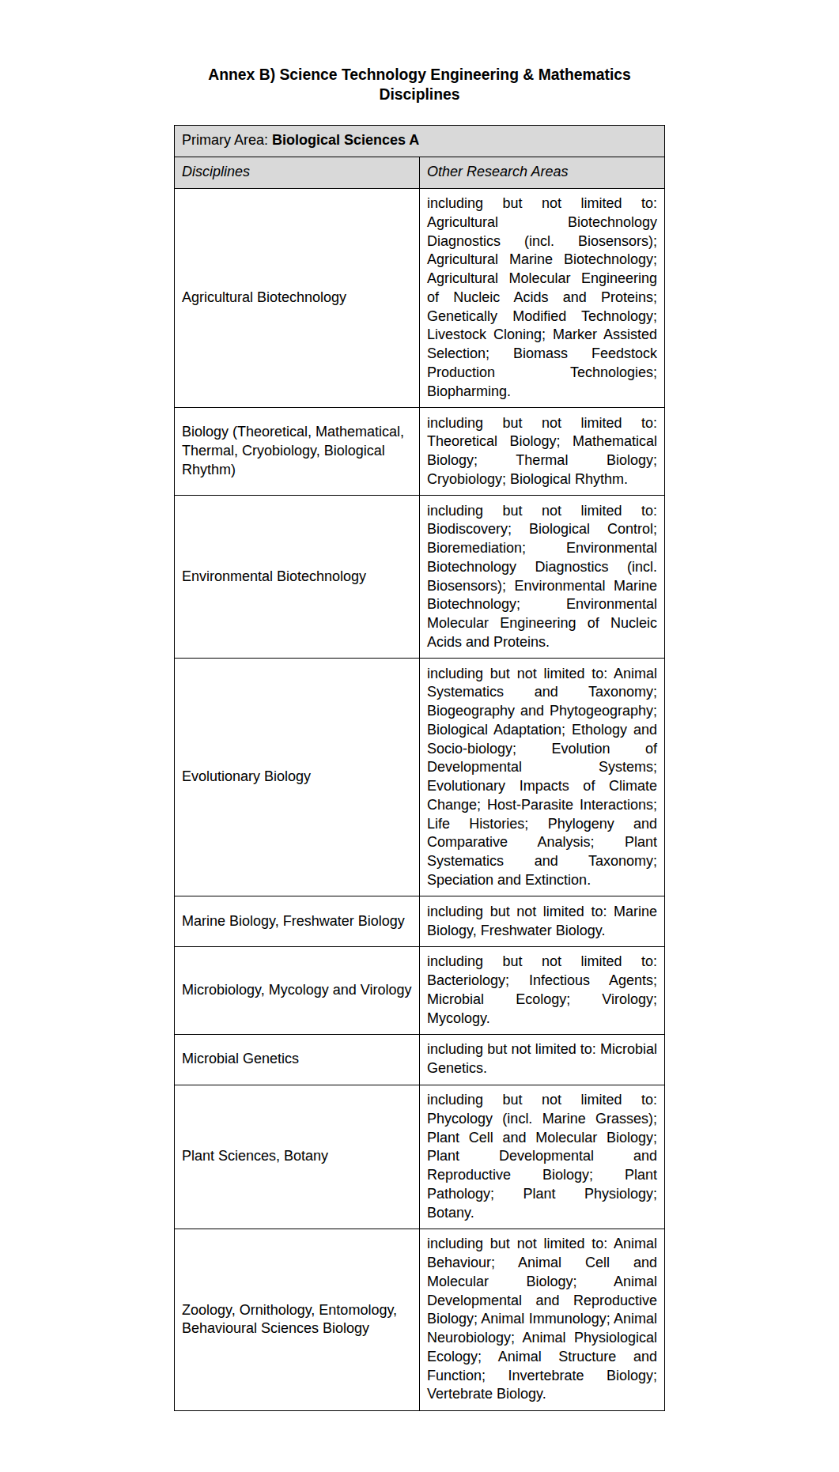Annex B) Science Technology Engineering & Mathematics Disciplines
| Primary Area: Biological Sciences A |
| Disciplines | Other Research Areas |
| Agricultural Biotechnology | including but not limited to: Agricultural Biotechnology Diagnostics (incl. Biosensors); Agricultural Marine Biotechnology; Agricultural Molecular Engineering of Nucleic Acids and Proteins; Genetically Modified Technology; Livestock Cloning; Marker Assisted Selection; Biomass Feedstock Production Technologies; Biopharming. |
| Biology (Theoretical, Mathematical, Thermal, Cryobiology, Biological Rhythm) | including but not limited to: Theoretical Biology; Mathematical Biology; Thermal Biology; Cryobiology; Biological Rhythm. |
| Environmental Biotechnology | including but not limited to: Biodiscovery; Biological Control; Bioremediation; Environmental Biotechnology Diagnostics (incl. Biosensors); Environmental Marine Biotechnology; Environmental Molecular Engineering of Nucleic Acids and Proteins. |
| Evolutionary Biology | including but not limited to: Animal Systematics and Taxonomy; Biogeography and Phytogeography; Biological Adaptation; Ethology and Socio-biology; Evolution of Developmental Systems; Evolutionary Impacts of Climate Change; Host-Parasite Interactions; Life Histories; Phylogeny and Comparative Analysis; Plant Systematics and Taxonomy; Speciation and Extinction. |
| Marine Biology, Freshwater Biology | including but not limited to: Marine Biology, Freshwater Biology. |
| Microbiology, Mycology and Virology | including but not limited to: Bacteriology; Infectious Agents; Microbial Ecology; Virology; Mycology. |
| Microbial Genetics | including but not limited to: Microbial Genetics. |
| Plant Sciences, Botany | including but not limited to: Phycology (incl. Marine Grasses); Plant Cell and Molecular Biology; Plant Developmental and Reproductive Biology; Plant Pathology; Plant Physiology; Botany. |
| Zoology, Ornithology, Entomology, Behavioural Sciences Biology | including but not limited to: Animal Behaviour; Animal Cell and Molecular Biology; Animal Developmental and Reproductive Biology; Animal Immunology; Animal Neurobiology; Animal Physiological Ecology; Animal Structure and Function; Invertebrate Biology; Vertebrate Biology. |